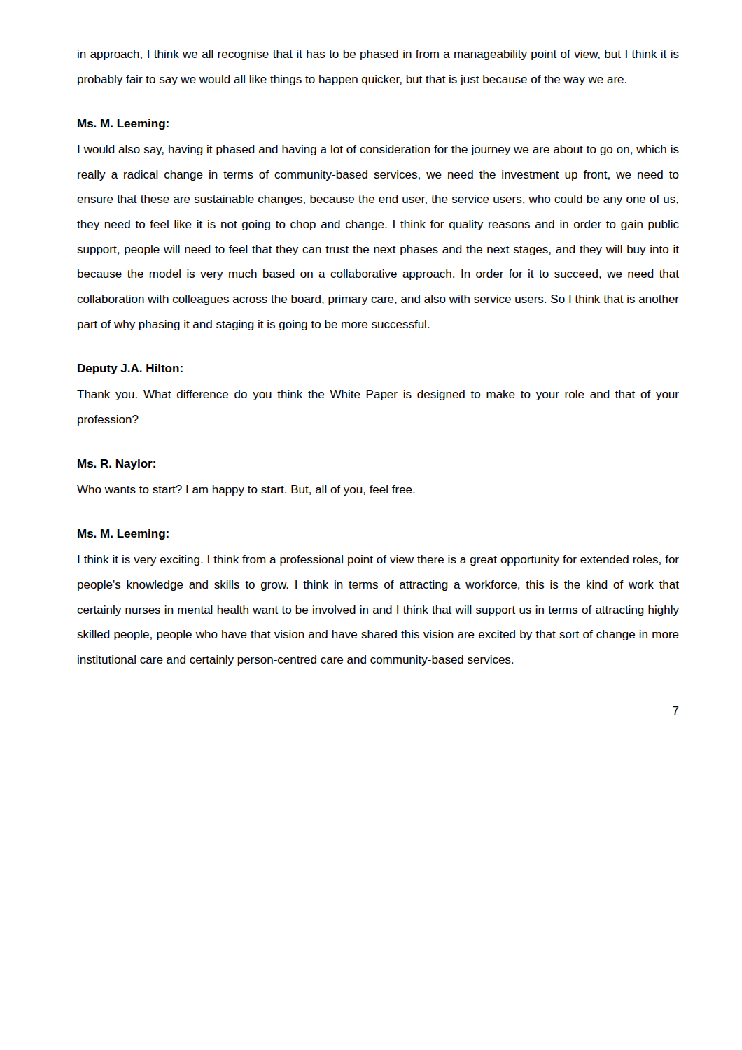in approach, I think we all recognise that it has to be phased in from a manageability point of view, but I think it is probably fair to say we would all like things to happen quicker, but that is just because of the way we are.
Ms. M. Leeming:
I would also say, having it phased and having a lot of consideration for the journey we are about to go on, which is really a radical change in terms of community-based services, we need the investment up front, we need to ensure that these are sustainable changes, because the end user, the service users, who could be any one of us, they need to feel like it is not going to chop and change. I think for quality reasons and in order to gain public support, people will need to feel that they can trust the next phases and the next stages, and they will buy into it because the model is very much based on a collaborative approach. In order for it to succeed, we need that collaboration with colleagues across the board, primary care, and also with service users. So I think that is another part of why phasing it and staging it is going to be more successful.
Deputy J.A. Hilton:
Thank you. What difference do you think the White Paper is designed to make to your role and that of your profession?
Ms. R. Naylor:
Who wants to start? I am happy to start. But, all of you, feel free.
Ms. M. Leeming:
I think it is very exciting. I think from a professional point of view there is a great opportunity for extended roles, for people's knowledge and skills to grow. I think in terms of attracting a workforce, this is the kind of work that certainly nurses in mental health want to be involved in and I think that will support us in terms of attracting highly skilled people, people who have that vision and have shared this vision are excited by that sort of change in more institutional care and certainly person-centred care and community-based services.
7